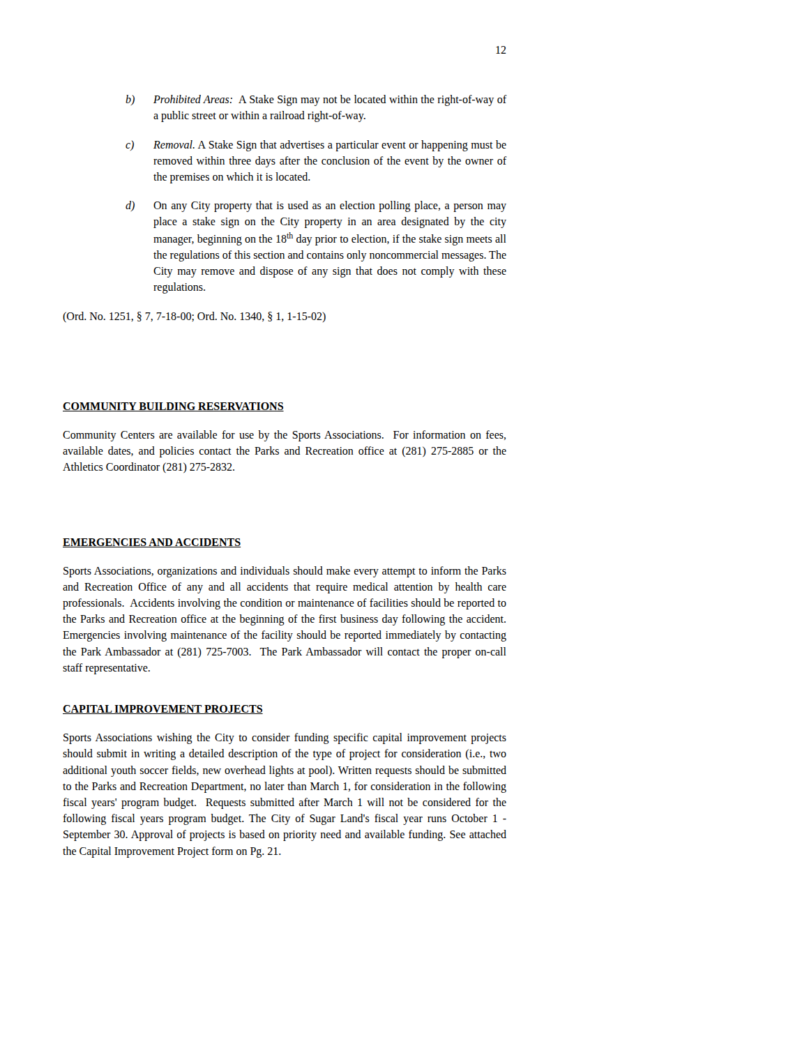12
b) Prohibited Areas: A Stake Sign may not be located within the right-of-way of a public street or within a railroad right-of-way.
c) Removal. A Stake Sign that advertises a particular event or happening must be removed within three days after the conclusion of the event by the owner of the premises on which it is located.
d) On any City property that is used as an election polling place, a person may place a stake sign on the City property in an area designated by the city manager, beginning on the 18th day prior to election, if the stake sign meets all the regulations of this section and contains only noncommercial messages. The City may remove and dispose of any sign that does not comply with these regulations.
(Ord. No. 1251, § 7, 7-18-00; Ord. No. 1340, § 1, 1-15-02)
COMMUNITY BUILDING RESERVATIONS
Community Centers are available for use by the Sports Associations. For information on fees, available dates, and policies contact the Parks and Recreation office at (281) 275-2885 or the Athletics Coordinator (281) 275-2832.
EMERGENCIES AND ACCIDENTS
Sports Associations, organizations and individuals should make every attempt to inform the Parks and Recreation Office of any and all accidents that require medical attention by health care professionals. Accidents involving the condition or maintenance of facilities should be reported to the Parks and Recreation office at the beginning of the first business day following the accident. Emergencies involving maintenance of the facility should be reported immediately by contacting the Park Ambassador at (281) 725-7003. The Park Ambassador will contact the proper on-call staff representative.
CAPITAL IMPROVEMENT PROJECTS
Sports Associations wishing the City to consider funding specific capital improvement projects should submit in writing a detailed description of the type of project for consideration (i.e., two additional youth soccer fields, new overhead lights at pool). Written requests should be submitted to the Parks and Recreation Department, no later than March 1, for consideration in the following fiscal years' program budget. Requests submitted after March 1 will not be considered for the following fiscal years program budget. The City of Sugar Land's fiscal year runs October 1 - September 30. Approval of projects is based on priority need and available funding. See attached the Capital Improvement Project form on Pg. 21.